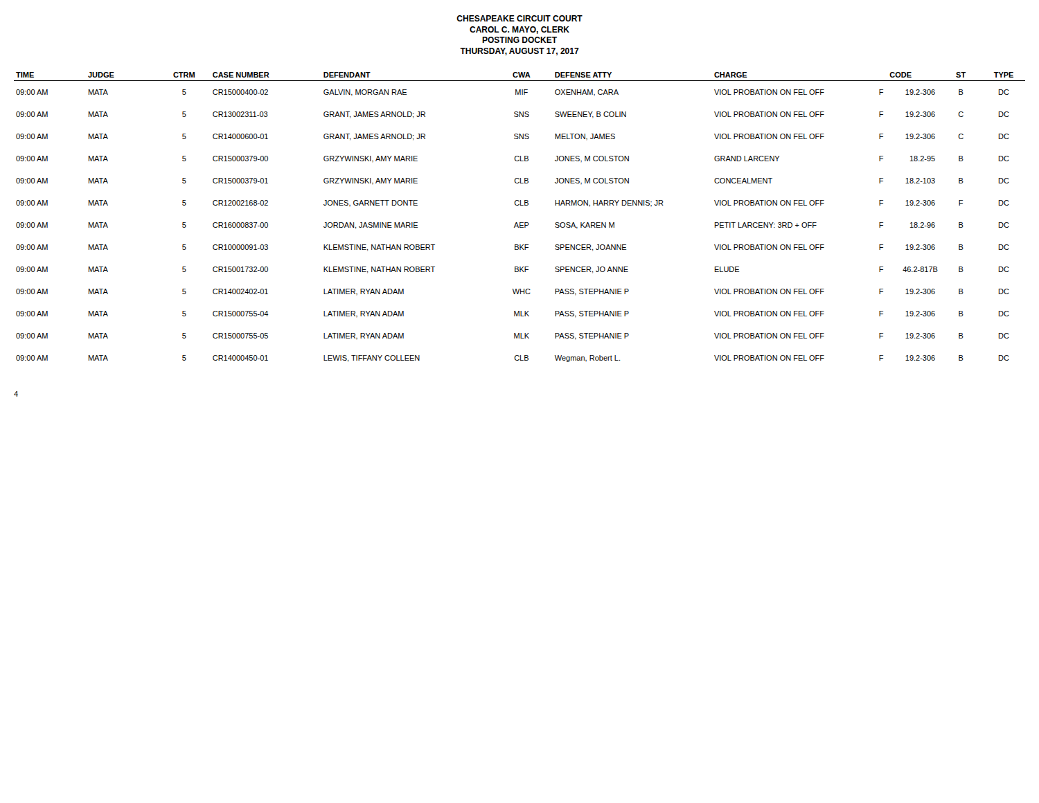CHESAPEAKE CIRCUIT COURT
CAROL C. MAYO, CLERK
POSTING DOCKET
THURSDAY, AUGUST 17, 2017
| TIME | JUDGE | CTRM | CASE NUMBER | DEFENDANT | CWA | DEFENSE ATTY | CHARGE | CODE | ST | TYPE |
| --- | --- | --- | --- | --- | --- | --- | --- | --- | --- | --- |
| 09:00 AM | MATA | 5 | CR15000400-02 | GALVIN, MORGAN RAE | MIF | OXENHAM, CARA | VIOL PROBATION ON FEL OFF | F | 19.2-306 | B | DC |
| 09:00 AM | MATA | 5 | CR13002311-03 | GRANT, JAMES ARNOLD; JR | SNS | SWEENEY, B COLIN | VIOL PROBATION ON FEL OFF | F | 19.2-306 | C | DC |
| 09:00 AM | MATA | 5 | CR14000600-01 | GRANT, JAMES ARNOLD; JR | SNS | MELTON, JAMES | VIOL PROBATION ON FEL OFF | F | 19.2-306 | C | DC |
| 09:00 AM | MATA | 5 | CR15000379-00 | GRZYWINSKI, AMY MARIE | CLB | JONES, M COLSTON | GRAND LARCENY | F | 18.2-95 | B | DC |
| 09:00 AM | MATA | 5 | CR15000379-01 | GRZYWINSKI, AMY MARIE | CLB | JONES, M COLSTON | CONCEALMENT | F | 18.2-103 | B | DC |
| 09:00 AM | MATA | 5 | CR12002168-02 | JONES, GARNETT DONTE | CLB | HARMON, HARRY DENNIS; JR | VIOL PROBATION ON FEL OFF | F | 19.2-306 | F | DC |
| 09:00 AM | MATA | 5 | CR16000837-00 | JORDAN, JASMINE MARIE | AEP | SOSA, KAREN M | PETIT LARCENY: 3RD + OFF | F | 18.2-96 | B | DC |
| 09:00 AM | MATA | 5 | CR10000091-03 | KLEMSTINE, NATHAN ROBERT | BKF | SPENCER, JOANNE | VIOL PROBATION ON FEL OFF | F | 19.2-306 | B | DC |
| 09:00 AM | MATA | 5 | CR15001732-00 | KLEMSTINE, NATHAN ROBERT | BKF | SPENCER, JO ANNE | ELUDE | F | 46.2-817B | B | DC |
| 09:00 AM | MATA | 5 | CR14002402-01 | LATIMER, RYAN ADAM | WHC | PASS, STEPHANIE P | VIOL PROBATION ON FEL OFF | F | 19.2-306 | B | DC |
| 09:00 AM | MATA | 5 | CR15000755-04 | LATIMER, RYAN ADAM | MLK | PASS, STEPHANIE P | VIOL PROBATION ON FEL OFF | F | 19.2-306 | B | DC |
| 09:00 AM | MATA | 5 | CR15000755-05 | LATIMER, RYAN ADAM | MLK | PASS, STEPHANIE P | VIOL PROBATION ON FEL OFF | F | 19.2-306 | B | DC |
| 09:00 AM | MATA | 5 | CR14000450-01 | LEWIS, TIFFANY COLLEEN | CLB | Wegman, Robert L. | VIOL PROBATION ON FEL OFF | F | 19.2-306 | B | DC |
4